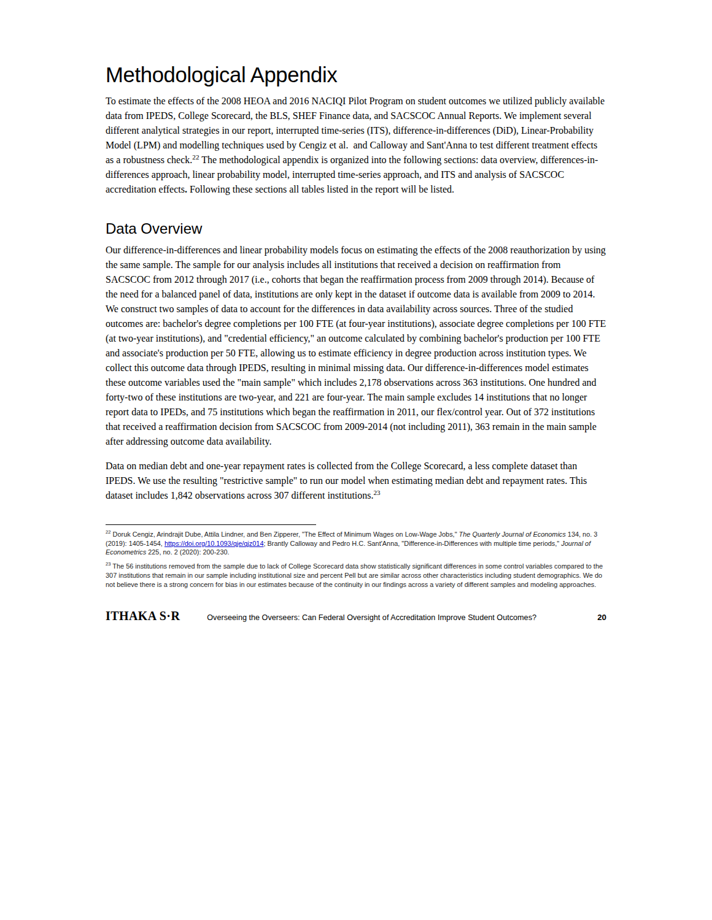Methodological Appendix
To estimate the effects of the 2008 HEOA and 2016 NACIQI Pilot Program on student outcomes we utilized publicly available data from IPEDS, College Scorecard, the BLS, SHEF Finance data, and SACSCOC Annual Reports. We implement several different analytical strategies in our report, interrupted time-series (ITS), difference-in-differences (DiD), Linear-Probability Model (LPM) and modelling techniques used by Cengiz et al. and Calloway and Sant'Anna to test different treatment effects as a robustness check.22 The methodological appendix is organized into the following sections: data overview, differences-in-differences approach, linear probability model, interrupted time-series approach, and ITS and analysis of SACSCOC accreditation effects. Following these sections all tables listed in the report will be listed.
Data Overview
Our difference-in-differences and linear probability models focus on estimating the effects of the 2008 reauthorization by using the same sample. The sample for our analysis includes all institutions that received a decision on reaffirmation from SACSCOC from 2012 through 2017 (i.e., cohorts that began the reaffirmation process from 2009 through 2014). Because of the need for a balanced panel of data, institutions are only kept in the dataset if outcome data is available from 2009 to 2014. We construct two samples of data to account for the differences in data availability across sources. Three of the studied outcomes are: bachelor's degree completions per 100 FTE (at four-year institutions), associate degree completions per 100 FTE (at two-year institutions), and "credential efficiency," an outcome calculated by combining bachelor's production per 100 FTE and associate's production per 50 FTE, allowing us to estimate efficiency in degree production across institution types. We collect this outcome data through IPEDS, resulting in minimal missing data. Our difference-in-differences model estimates these outcome variables used the "main sample" which includes 2,178 observations across 363 institutions. One hundred and forty-two of these institutions are two-year, and 221 are four-year. The main sample excludes 14 institutions that no longer report data to IPEDs, and 75 institutions which began the reaffirmation in 2011, our flex/control year. Out of 372 institutions that received a reaffirmation decision from SACSCOC from 2009-2014 (not including 2011), 363 remain in the main sample after addressing outcome data availability.
Data on median debt and one-year repayment rates is collected from the College Scorecard, a less complete dataset than IPEDS. We use the resulting "restrictive sample" to run our model when estimating median debt and repayment rates. This dataset includes 1,842 observations across 307 different institutions.23
22 Doruk Cengiz, Arindrajit Dube, Attila Lindner, and Ben Zipperer, "The Effect of Minimum Wages on Low-Wage Jobs," The Quarterly Journal of Economics 134, no. 3 (2019): 1405-1454, https://doi.org/10.1093/qje/qjz014; Brantly Calloway and Pedro H.C. Sant'Anna, "Difference-in-Differences with multiple time periods," Journal of Econometrics 225, no. 2 (2020): 200-230.
23 The 56 institutions removed from the sample due to lack of College Scorecard data show statistically significant differences in some control variables compared to the 307 institutions that remain in our sample including institutional size and percent Pell but are similar across other characteristics including student demographics. We do not believe there is a strong concern for bias in our estimates because of the continuity in our findings across a variety of different samples and modeling approaches.
ITHAKA S·R Overseeing the Overseers: Can Federal Oversight of Accreditation Improve Student Outcomes? 20